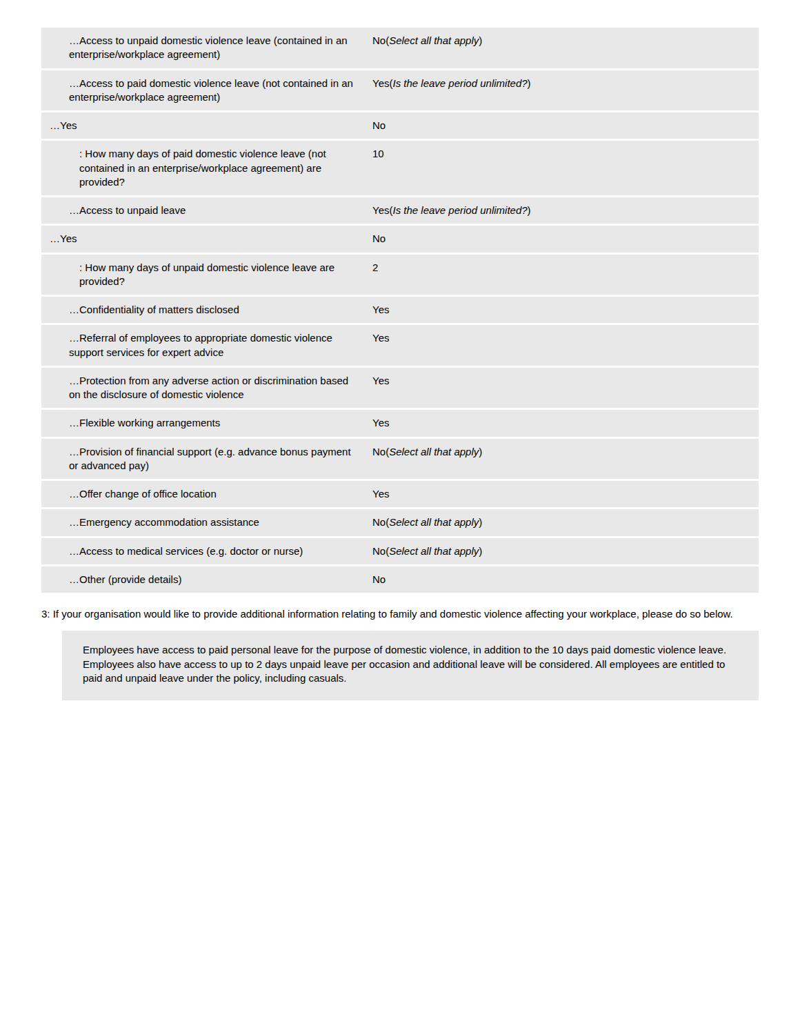| …Access to unpaid domestic violence leave (contained in an enterprise/workplace agreement) | No( Select all that apply ) |
| …Access to paid domestic violence leave (not contained in an enterprise/workplace agreement) | Yes( Is the leave period unlimited? ) |
| …Yes | No |
| : How many days of paid domestic violence leave (not contained in an enterprise/workplace agreement) are provided? | 10 |
| …Access to unpaid leave | Yes( Is the leave period unlimited? ) |
| …Yes | No |
| : How many days of unpaid domestic violence leave are provided? | 2 |
| …Confidentiality of matters disclosed | Yes |
| …Referral of employees to appropriate domestic violence support services for expert advice | Yes |
| …Protection from any adverse action or discrimination based on the disclosure of domestic violence | Yes |
| …Flexible working arrangements | Yes |
| …Provision of financial support (e.g. advance bonus payment or advanced pay) | No( Select all that apply ) |
| …Offer change of office location | Yes |
| …Emergency accommodation assistance | No( Select all that apply ) |
| …Access to medical services (e.g. doctor or nurse) | No( Select all that apply ) |
| …Other (provide details) | No |
3: If your organisation would like to provide additional information relating to family and domestic violence affecting your workplace, please do so below.
Employees have access to paid personal leave for the purpose of domestic violence, in addition to the 10 days paid domestic violence leave. Employees also have access to up to 2 days unpaid leave per occasion and additional leave will be considered. All employees are entitled to paid and unpaid leave under the policy, including casuals.